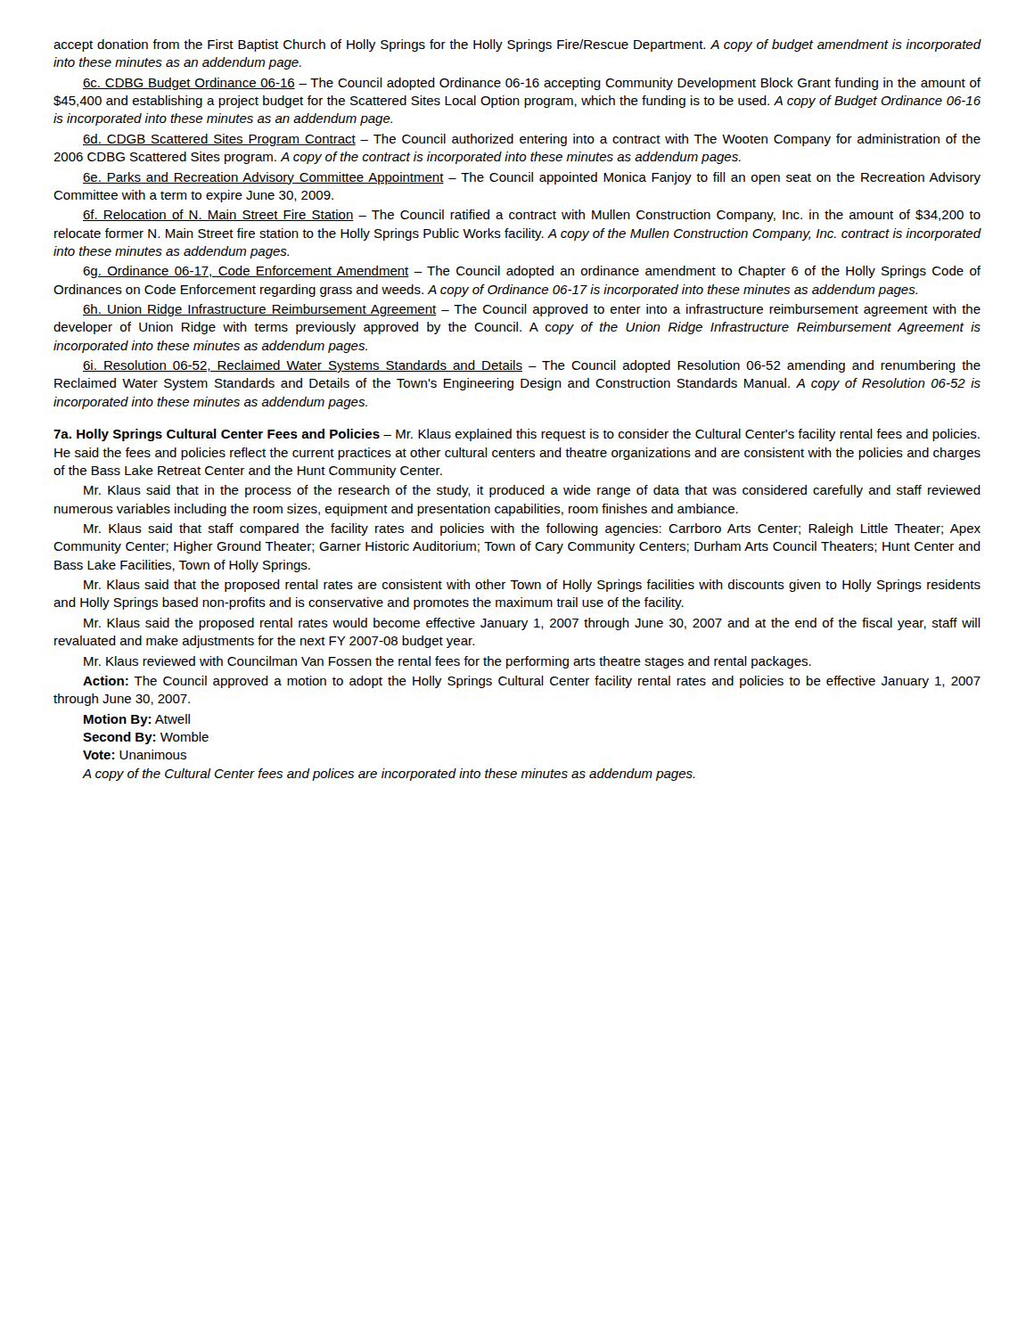accept donation from the First Baptist Church of Holly Springs for the Holly Springs Fire/Rescue Department. A copy of budget amendment is incorporated into these minutes as an addendum page.
6c. CDBG Budget Ordinance 06-16 – The Council adopted Ordinance 06-16 accepting Community Development Block Grant funding in the amount of $45,400 and establishing a project budget for the Scattered Sites Local Option program, which the funding is to be used. A copy of Budget Ordinance 06-16 is incorporated into these minutes as an addendum page.
6d. CDGB Scattered Sites Program Contract – The Council authorized entering into a contract with The Wooten Company for administration of the 2006 CDBG Scattered Sites program. A copy of the contract is incorporated into these minutes as addendum pages.
6e. Parks and Recreation Advisory Committee Appointment – The Council appointed Monica Fanjoy to fill an open seat on the Recreation Advisory Committee with a term to expire June 30, 2009.
6f. Relocation of N. Main Street Fire Station – The Council ratified a contract with Mullen Construction Company, Inc. in the amount of $34,200 to relocate former N. Main Street fire station to the Holly Springs Public Works facility. A copy of the Mullen Construction Company, Inc. contract is incorporated into these minutes as addendum pages.
6g. Ordinance 06-17, Code Enforcement Amendment – The Council adopted an ordinance amendment to Chapter 6 of the Holly Springs Code of Ordinances on Code Enforcement regarding grass and weeds. A copy of Ordinance 06-17 is incorporated into these minutes as addendum pages.
6h. Union Ridge Infrastructure Reimbursement Agreement – The Council approved to enter into a infrastructure reimbursement agreement with the developer of Union Ridge with terms previously approved by the Council. A copy of the Union Ridge Infrastructure Reimbursement Agreement is incorporated into these minutes as addendum pages.
6i. Resolution 06-52, Reclaimed Water Systems Standards and Details – The Council adopted Resolution 06-52 amending and renumbering the Reclaimed Water System Standards and Details of the Town's Engineering Design and Construction Standards Manual. A copy of Resolution 06-52 is incorporated into these minutes as addendum pages.
7a. Holly Springs Cultural Center Fees and Policies – Mr. Klaus explained this request is to consider the Cultural Center's facility rental fees and policies. He said the fees and policies reflect the current practices at other cultural centers and theatre organizations and are consistent with the policies and charges of the Bass Lake Retreat Center and the Hunt Community Center.
Mr. Klaus said that in the process of the research of the study, it produced a wide range of data that was considered carefully and staff reviewed numerous variables including the room sizes, equipment and presentation capabilities, room finishes and ambiance.
Mr. Klaus said that staff compared the facility rates and policies with the following agencies: Carrboro Arts Center; Raleigh Little Theater; Apex Community Center; Higher Ground Theater; Garner Historic Auditorium; Town of Cary Community Centers; Durham Arts Council Theaters; Hunt Center and Bass Lake Facilities, Town of Holly Springs.
Mr. Klaus said that the proposed rental rates are consistent with other Town of Holly Springs facilities with discounts given to Holly Springs residents and Holly Springs based non-profits and is conservative and promotes the maximum trail use of the facility.
Mr. Klaus said the proposed rental rates would become effective January 1, 2007 through June 30, 2007 and at the end of the fiscal year, staff will revaluated and make adjustments for the next FY 2007-08 budget year.
Mr. Klaus reviewed with Councilman Van Fossen the rental fees for the performing arts theatre stages and rental packages.
Action: The Council approved a motion to adopt the Holly Springs Cultural Center facility rental rates and policies to be effective January 1, 2007 through June 30, 2007.
Motion By: Atwell
Second By: Womble
Vote: Unanimous
A copy of the Cultural Center fees and polices are incorporated into these minutes as addendum pages.